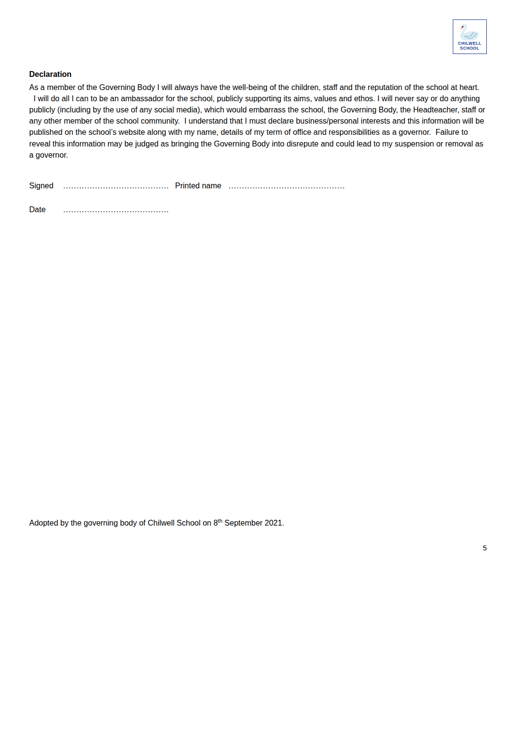🦢 CHILWELL
SCHOOL
Declaration
As a member of the Governing Body I will always have the well-being of the children, staff and the reputation of the school at heart. I will do all I can to be an ambassador for the school, publicly supporting its aims, values and ethos. I will never say or do anything publicly (including by the use of any social media), which would embarrass the school, the Governing Body, the Headteacher, staff or any other member of the school community. I understand that I must declare business/personal interests and this information will be published on the school’s website along with my name, details of my term of office and responsibilities as a governor. Failure to reveal this information may be judged as bringing the Governing Body into disrepute and could lead to my suspension or removal as a governor.
Signed ........................................ Printed name ............................................
Date ........................................
Adopted by the governing body of Chilwell School on 8th September 2021.
5